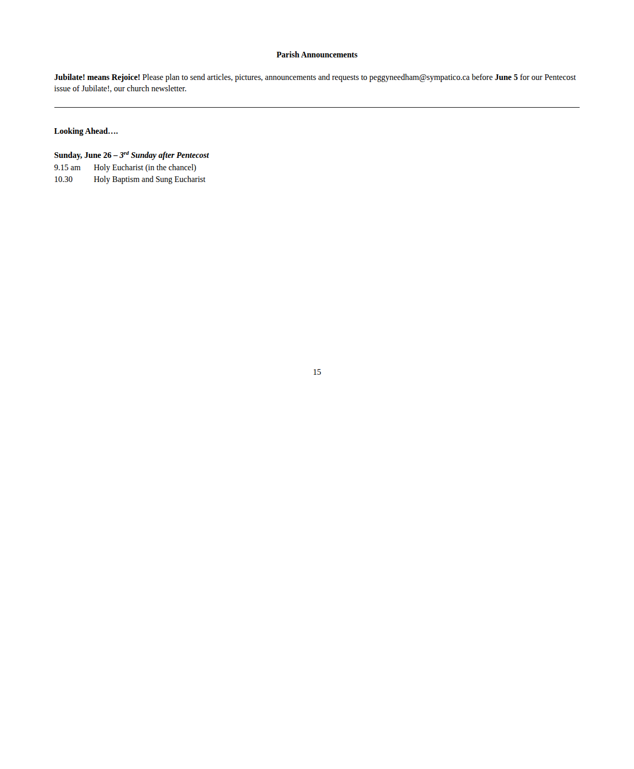Parish Announcements
Jubilate! means Rejoice! Please plan to send articles, pictures, announcements and requests to peggyneedham@sympatico.ca before June 5 for our Pentecost issue of Jubilate!, our church newsletter.
Looking Ahead….
Sunday, June 26 – 3rd Sunday after Pentecost
| 9.15 am | Holy Eucharist (in the chancel) |
| 10.30 | Holy Baptism and Sung Eucharist |
15